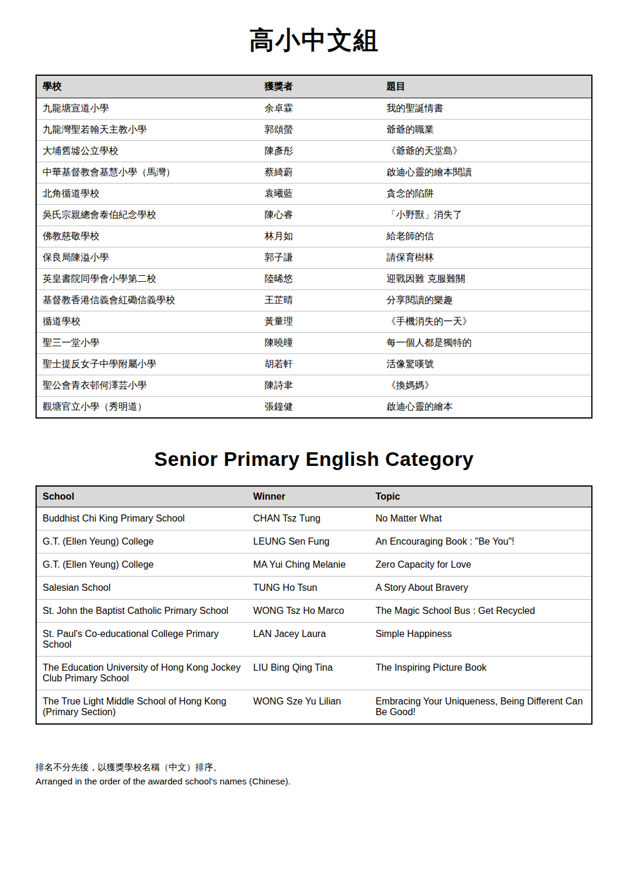高小中文組
| 學校 | 獲獎者 | 題目 |
| --- | --- | --- |
| 九龍塘宣道小學 | 余卓霖 | 我的聖誕情書 |
| 九龍灣聖若翰天主教小學 | 郭頌螢 | 爺爺的職業 |
| 大埔舊墟公立學校 | 陳彥彤 | 《爺爺的天堂島》 |
| 中華基督教會基慧小學（馬灣） | 蔡綺蔚 | 啟迪心靈的繪本閱讀 |
| 北角循道學校 | 袁曦藍 | 貪念的陷阱 |
| 吳氏宗親總會泰伯紀念學校 | 陳心睿 | 「小野獸」消失了 |
| 佛教慈敬學校 | 林月如 | 給老師的信 |
| 保良局陳溢小學 | 郭子謙 | 請保育樹林 |
| 英皇書院同學會小學第二校 | 陸晞悠 | 迎戰因難 克服難關 |
| 基督教香港信義會紅磡信義學校 | 王芷晴 | 分享閱讀的樂趣 |
| 循道學校 | 黃量理 | 《手機消失的一天》 |
| 聖三一堂小學 | 陳曉曈 | 每一個人都是獨特的 |
| 聖士提反女子中學附屬小學 | 胡若軒 | 活像驚嘆號 |
| 聖公會青衣邨何澤芸小學 | 陳詩聿 | 《換媽媽》 |
| 觀塘官立小學（秀明道） | 張鐘健 | 啟迪心靈的繪本 |
Senior Primary English Category
| School | Winner | Topic |
| --- | --- | --- |
| Buddhist Chi King Primary School | CHAN Tsz Tung | No Matter What |
| G.T. (Ellen Yeung) College | LEUNG Sen Fung | An Encouraging Book : "Be You"! |
| G.T. (Ellen Yeung) College | MA Yui Ching Melanie | Zero Capacity for Love |
| Salesian School | TUNG Ho Tsun | A Story About Bravery |
| St. John the Baptist Catholic Primary School | WONG Tsz Ho Marco | The Magic School Bus : Get Recycled |
| St. Paul's Co-educational College Primary School | LAN Jacey Laura | Simple Happiness |
| The Education University of Hong Kong Jockey Club Primary School | LIU Bing Qing Tina | The Inspiring Picture Book |
| The True Light Middle School of Hong Kong (Primary Section) | WONG Sze Yu Lilian | Embracing Your Uniqueness, Being Different Can Be Good! |
排名不分先後，以獲獎學校名稱（中文）排序。
Arranged in the order of the awarded school's names (Chinese).